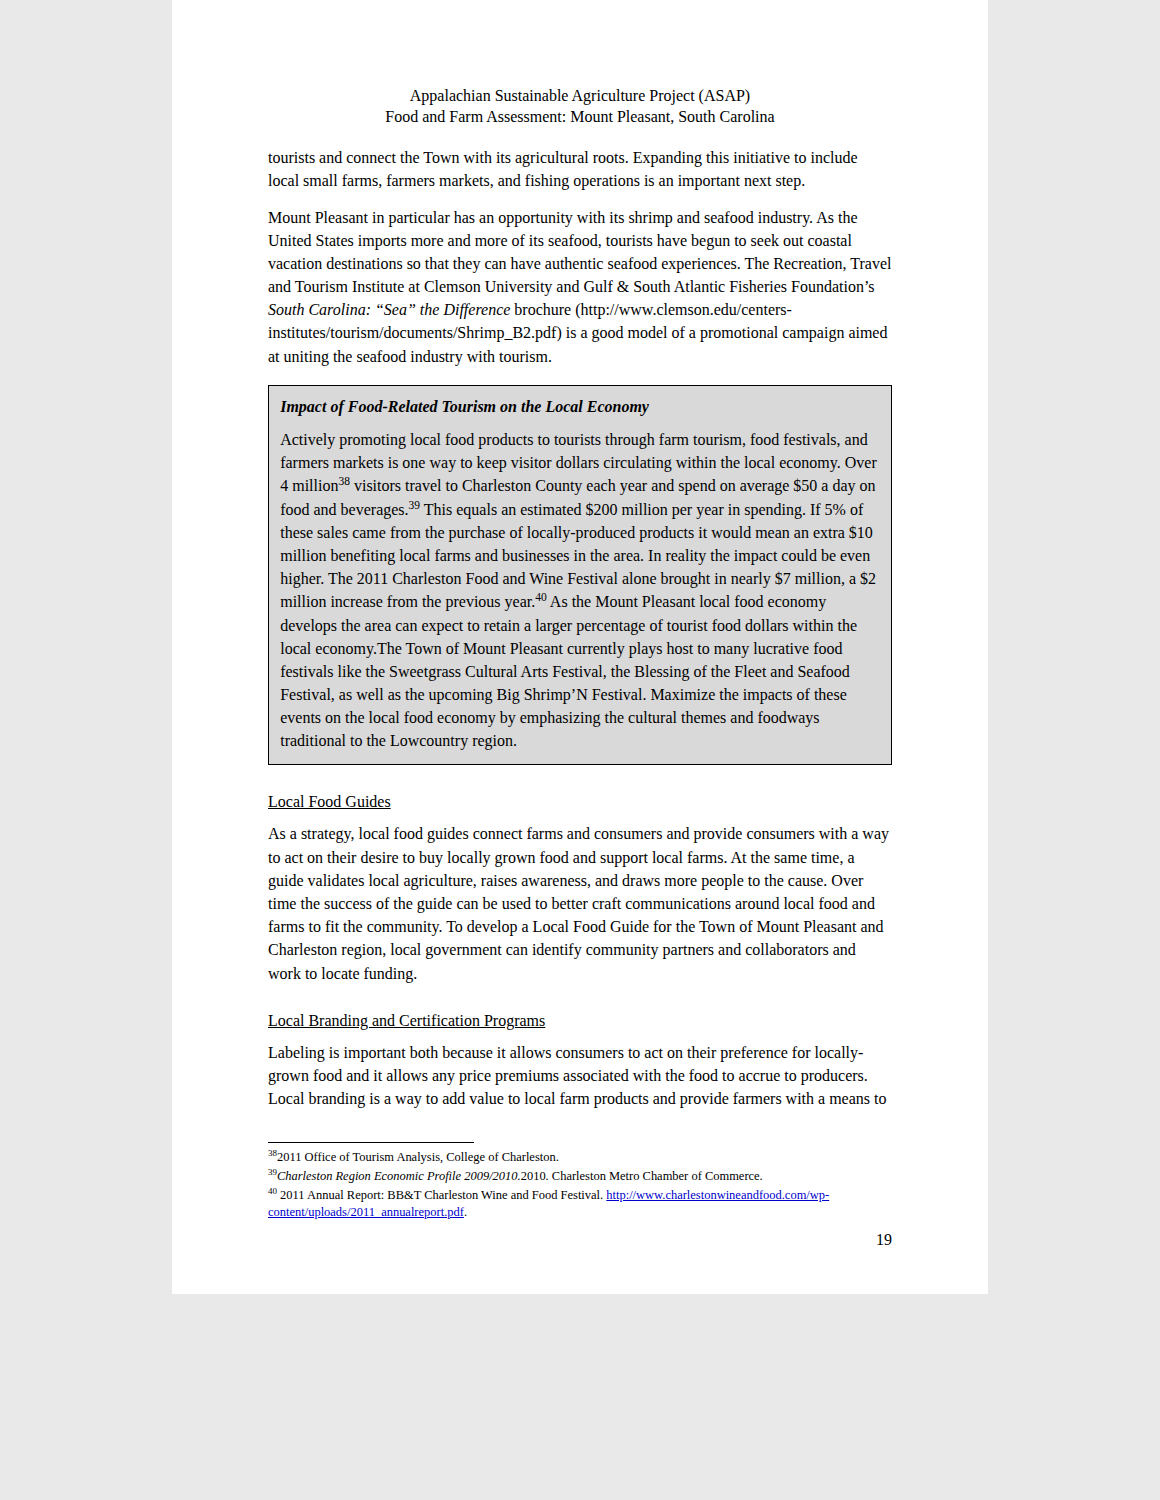Appalachian Sustainable Agriculture Project (ASAP)
Food and Farm Assessment: Mount Pleasant, South Carolina
tourists and connect the Town with its agricultural roots. Expanding this initiative to include local small farms, farmers markets, and fishing operations is an important next step.
Mount Pleasant in particular has an opportunity with its shrimp and seafood industry. As the United States imports more and more of its seafood, tourists have begun to seek out coastal vacation destinations so that they can have authentic seafood experiences. The Recreation, Travel and Tourism Institute at Clemson University and Gulf & South Atlantic Fisheries Foundation’s South Carolina: “Sea” the Difference brochure (http://www.clemson.edu/centers-institutes/tourism/documents/Shrimp_B2.pdf) is a good model of a promotional campaign aimed at uniting the seafood industry with tourism.
Impact of Food-Related Tourism on the Local Economy
Actively promoting local food products to tourists through farm tourism, food festivals, and farmers markets is one way to keep visitor dollars circulating within the local economy. Over 4 million38 visitors travel to Charleston County each year and spend on average $50 a day on food and beverages.39 This equals an estimated $200 million per year in spending. If 5% of these sales came from the purchase of locally-produced products it would mean an extra $10 million benefiting local farms and businesses in the area. In reality the impact could be even higher. The 2011 Charleston Food and Wine Festival alone brought in nearly $7 million, a $2 million increase from the previous year.40 As the Mount Pleasant local food economy develops the area can expect to retain a larger percentage of tourist food dollars within the local economy.The Town of Mount Pleasant currently plays host to many lucrative food festivals like the Sweetgrass Cultural Arts Festival, the Blessing of the Fleet and Seafood Festival, as well as the upcoming Big Shrimp’N Festival. Maximize the impacts of these events on the local food economy by emphasizing the cultural themes and foodways traditional to the Lowcountry region.
Local Food Guides
As a strategy, local food guides connect farms and consumers and provide consumers with a way to act on their desire to buy locally grown food and support local farms. At the same time, a guide validates local agriculture, raises awareness, and draws more people to the cause. Over time the success of the guide can be used to better craft communications around local food and farms to fit the community. To develop a Local Food Guide for the Town of Mount Pleasant and Charleston region, local government can identify community partners and collaborators and work to locate funding.
Local Branding and Certification Programs
Labeling is important both because it allows consumers to act on their preference for locally-grown food and it allows any price premiums associated with the food to accrue to producers. Local branding is a way to add value to local farm products and provide farmers with a means to
382011 Office of Tourism Analysis, College of Charleston.
39Charleston Region Economic Profile 2009/2010. 2010. Charleston Metro Chamber of Commerce.
40 2011 Annual Report: BB&T Charleston Wine and Food Festival. http://www.charlestonwineandfood.com/wp-content/uploads/2011_annualreport.pdf.
19